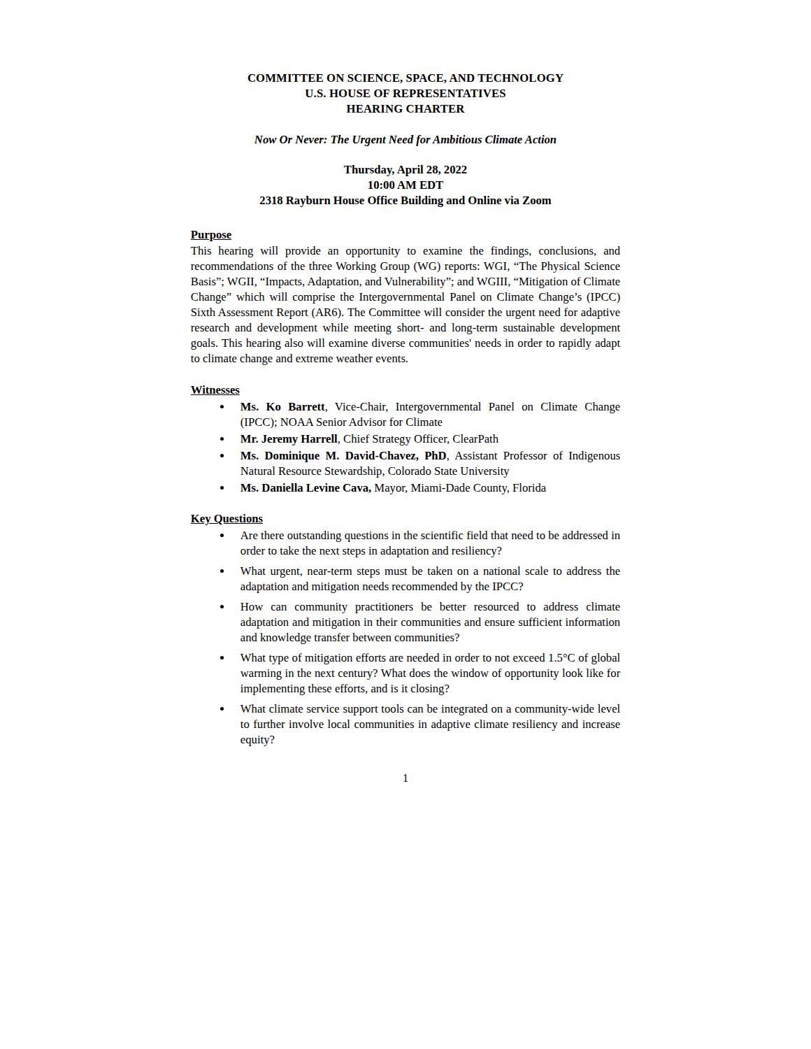COMMITTEE ON SCIENCE, SPACE, AND TECHNOLOGY
U.S. HOUSE OF REPRESENTATIVES
HEARING CHARTER
Now Or Never: The Urgent Need for Ambitious Climate Action
Thursday, April 28, 2022
10:00 AM EDT
2318 Rayburn House Office Building and Online via Zoom
Purpose
This hearing will provide an opportunity to examine the findings, conclusions, and recommendations of the three Working Group (WG) reports: WGI, “The Physical Science Basis”; WGII, “Impacts, Adaptation, and Vulnerability”; and WGIII, “Mitigation of Climate Change” which will comprise the Intergovernmental Panel on Climate Change’s (IPCC) Sixth Assessment Report (AR6). The Committee will consider the urgent need for adaptive research and development while meeting short- and long-term sustainable development goals. This hearing also will examine diverse communities' needs in order to rapidly adapt to climate change and extreme weather events.
Witnesses
Ms. Ko Barrett, Vice-Chair, Intergovernmental Panel on Climate Change (IPCC); NOAA Senior Advisor for Climate
Mr. Jeremy Harrell, Chief Strategy Officer, ClearPath
Ms. Dominique M. David-Chavez, PhD, Assistant Professor of Indigenous Natural Resource Stewardship, Colorado State University
Ms. Daniella Levine Cava, Mayor, Miami-Dade County, Florida
Key Questions
Are there outstanding questions in the scientific field that need to be addressed in order to take the next steps in adaptation and resiliency?
What urgent, near-term steps must be taken on a national scale to address the adaptation and mitigation needs recommended by the IPCC?
How can community practitioners be better resourced to address climate adaptation and mitigation in their communities and ensure sufficient information and knowledge transfer between communities?
What type of mitigation efforts are needed in order to not exceed 1.5°C of global warming in the next century? What does the window of opportunity look like for implementing these efforts, and is it closing?
What climate service support tools can be integrated on a community-wide level to further involve local communities in adaptive climate resiliency and increase equity?
1